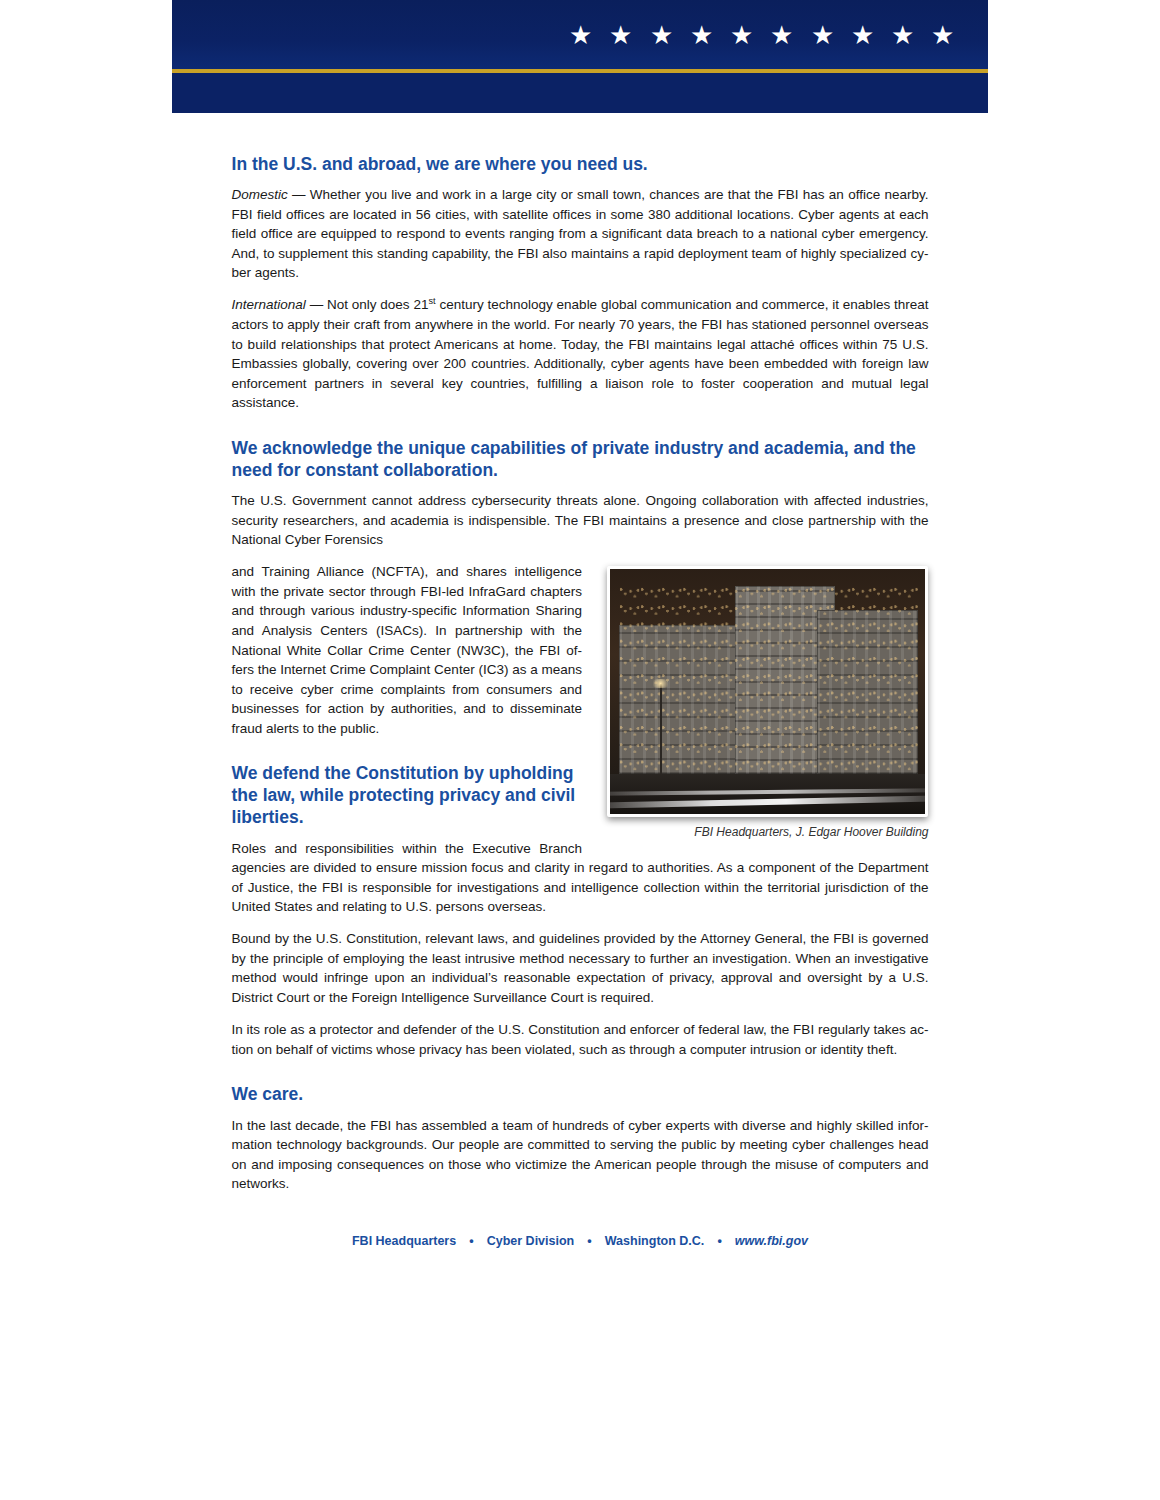★★★★★ ★★★★★
In the U.S. and abroad, we are where you need us.
Domestic — Whether you live and work in a large city or small town, chances are that the FBI has an office nearby. FBI field offices are located in 56 cities, with satellite offices in some 380 additional locations. Cyber agents at each field office are equipped to respond to events ranging from a significant data breach to a national cyber emergency. And, to supplement this standing capability, the FBI also maintains a rapid deployment team of highly specialized cyber agents.
International — Not only does 21st century technology enable global communication and commerce, it enables threat actors to apply their craft from anywhere in the world. For nearly 70 years, the FBI has stationed personnel overseas to build relationships that protect Americans at home. Today, the FBI maintains legal attaché offices within 75 U.S. Embassies globally, covering over 200 countries. Additionally, cyber agents have been embedded with foreign law enforcement partners in several key countries, fulfilling a liaison role to foster cooperation and mutual legal assistance.
We acknowledge the unique capabilities of private industry and academia, and the need for constant collaboration.
The U.S. Government cannot address cybersecurity threats alone. Ongoing collaboration with affected industries, security researchers, and academia is indispensible. The FBI maintains a presence and close partnership with the National Cyber Forensics
FBI Headquarters, J. Edgar Hoover Building
and Training Alliance (NCFTA), and shares intelligence with the private sector through FBI-led InfraGard chapters and through various industry-specific Information Sharing and Analysis Centers (ISACs). In partnership with the National White Collar Crime Center (NW3C), the FBI offers the Internet Crime Complaint Center (IC3) as a means to receive cyber crime complaints from consumers and businesses for action by authorities, and to disseminate fraud alerts to the public.
We defend the Constitution by upholding the law, while protecting privacy and civil liberties.
Roles and responsibilities within the Executive Branch agencies are divided to ensure mission focus and clarity in regard to authorities. As a component of the Department of Justice, the FBI is responsible for investigations and intelligence collection within the territorial jurisdiction of the United States and relating to U.S. persons overseas.
Bound by the U.S. Constitution, relevant laws, and guidelines provided by the Attorney General, the FBI is governed by the principle of employing the least intrusive method necessary to further an investigation. When an investigative method would infringe upon an individual’s reasonable expectation of privacy, approval and oversight by a U.S. District Court or the Foreign Intelligence Surveillance Court is required.
In its role as a protector and defender of the U.S. Constitution and enforcer of federal law, the FBI regularly takes action on behalf of victims whose privacy has been violated, such as through a computer intrusion or identity theft.
We care.
In the last decade, the FBI has assembled a team of hundreds of cyber experts with diverse and highly skilled information technology backgrounds. Our people are committed to serving the public by meeting cyber challenges head on and imposing consequences on those who victimize the American people through the misuse of computers and networks.
FBI Headquarters • Cyber Division • Washington D.C. • www.fbi.gov